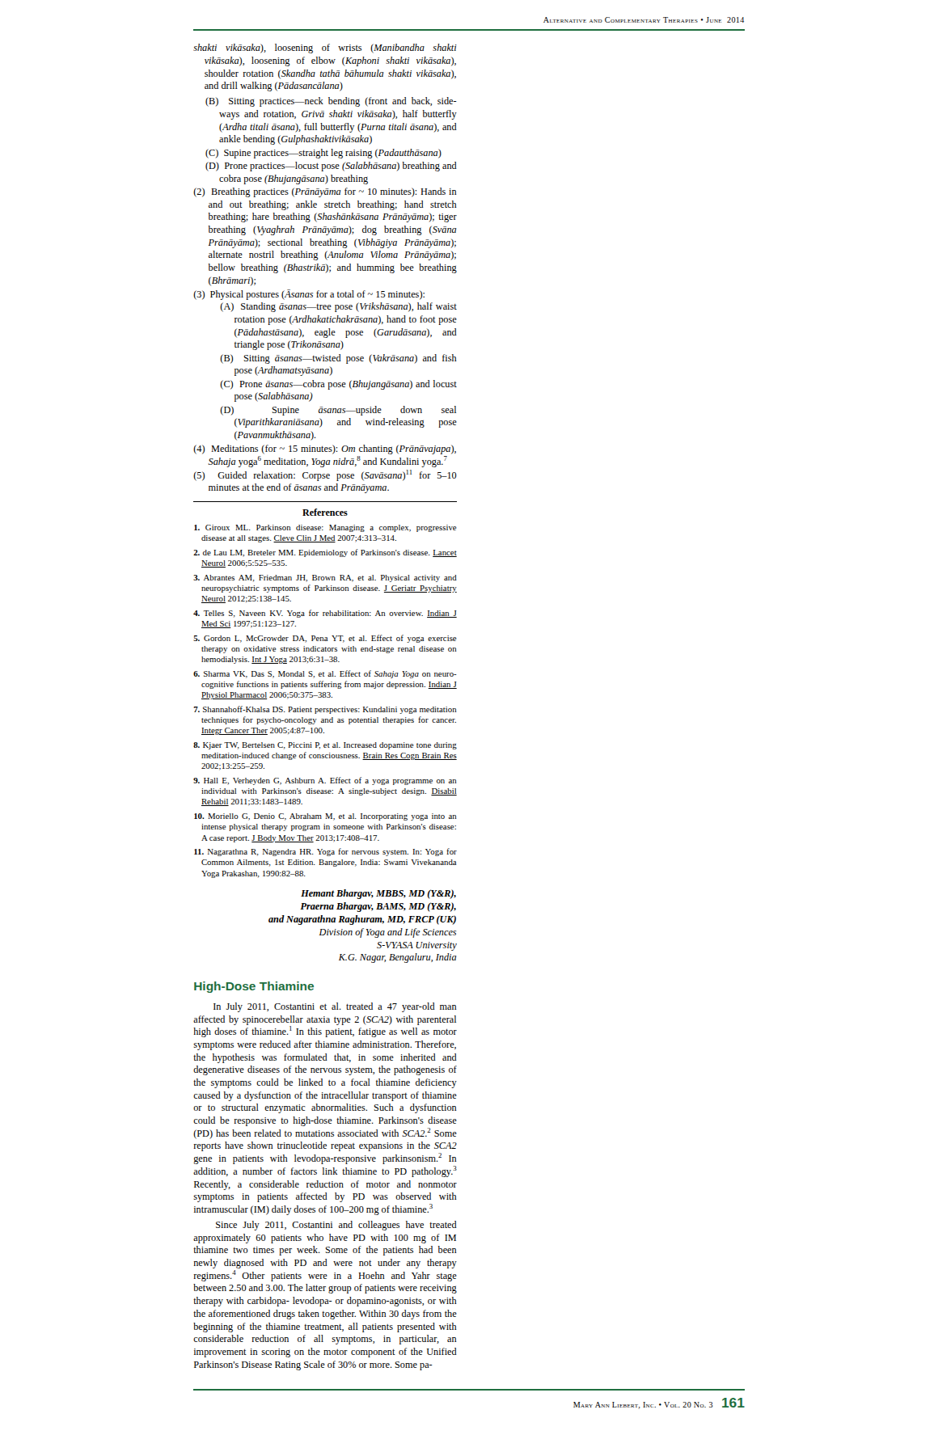Alternative and Complementary Therapies • June 2014
shakti vikāsaka), loosening of wrists (Manibandha shakti vikāsaka), loosening of elbow (Kaphoni shakti vikāsaka), shoulder rotation (Skandha tathā bāhumula shakti vikāsaka), and drill walking (Pādasancālana)
(B) Sitting practices—neck bending (front and back, side-ways and rotation, Grivā shakti vikāsaka), half butterfly (Ardha titali āsana), full butterfly (Purna titali āsana), and ankle bending (Gulphashaktivikāsaka)
(C) Supine practices—straight leg raising (Padautthāsana)
(D) Prone practices—locust pose (Salabhāsana) breathing and cobra pose (Bhujangāsana) breathing
(2) Breathing practices (Prānāyāma for ~ 10 minutes): Hands in and out breathing; ankle stretch breathing; hand stretch breathing; hare breathing (Shashānkāsana Prānāyāma); tiger breathing (Vyaghrah Prānāyāma); dog breathing (Svāna Prānāyāma); sectional breathing (Vibhāgiya Prānāyāma); alternate nostril breathing (Anuloma Viloma Prānāyāma); bellow breathing (Bhastrikā); and humming bee breathing (Bhrāmari);
(3) Physical postures (Āsanas for a total of ~ 15 minutes):
(A) Standing āsanas—tree pose (Vrikshāsana), half waist rotation pose (Ardhakatichakrāsana), hand to foot pose (Pādahastāsana), eagle pose (Garudāsana), and triangle pose (Trikonāsana)
(B) Sitting āsanas—twisted pose (Vakrāsana) and fish pose (Ardhamatsyāsana)
(C) Prone āsanas—cobra pose (Bhujangāsana) and locust pose (Salabhāsana)
(D) Supine āsanas—upside down seal (Viparithkaraniāsana) and wind-releasing pose (Pavanmukthāsana).
(4) Meditations (for ~ 15 minutes): Om chanting (Prānāvajapa), Sahaja yoga6 meditation, Yoga nidrā,8 and Kundalini yoga.7
(5) Guided relaxation: Corpse pose (Savāsana)11 for 5–10 minutes at the end of āsanas and Prānāyama.
References
1. Giroux ML. Parkinson disease: Managing a complex, progressive disease at all stages. Cleve Clin J Med 2007;4:313–314.
2. de Lau LM, Breteler MM. Epidemiology of Parkinson's disease. Lancet Neurol 2006;5:525–535.
3. Abrantes AM, Friedman JH, Brown RA, et al. Physical activity and neuropsychiatric symptoms of Parkinson disease. J Geriatr Psychiatry Neurol 2012;25:138–145.
4. Telles S, Naveen KV. Yoga for rehabilitation: An overview. Indian J Med Sci 1997;51:123–127.
5. Gordon L, McGrowder DA, Pena YT, et al. Effect of yoga exercise therapy on oxidative stress indicators with end-stage renal disease on hemodialysis. Int J Yoga 2013;6:31–38.
6. Sharma VK, Das S, Mondal S, et al. Effect of Sahaja Yoga on neuro-cognitive functions in patients suffering from major depression. Indian J Physiol Pharmacol 2006;50:375–383.
7. Shannahoff-Khalsa DS. Patient perspectives: Kundalini yoga meditation techniques for psycho-oncology and as potential therapies for cancer. Integr Cancer Ther 2005;4:87–100.
8. Kjaer TW, Bertelsen C, Piccini P, et al. Increased dopamine tone during meditation-induced change of consciousness. Brain Res Cogn Brain Res 2002;13:255–259.
9. Hall E, Verheyden G, Ashburn A. Effect of a yoga programme on an individual with Parkinson's disease: A single-subject design. Disabil Rehabil 2011;33:1483–1489.
10. Moriello G, Denio C, Abraham M, et al. Incorporating yoga into an intense physical therapy program in someone with Parkinson's disease: A case report. J Body Mov Ther 2013;17:408–417.
11. Nagarathna R, Nagendra HR. Yoga for nervous system. In: Yoga for Common Ailments, 1st Edition. Bangalore, India: Swami Vivekananda Yoga Prakashan, 1990:82–88.
Hemant Bhargav, MBBS, MD (Y&R),
Praerna Bhargav, BAMS, MD (Y&R),
and Nagarathna Raghuram, MD, FRCP (UK)
Division of Yoga and Life Sciences
S-VYASA University
K.G. Nagar, Bengaluru, India
High-Dose Thiamine
In July 2011, Costantini et al. treated a 47 year-old man affected by spinocerebellar ataxia type 2 (SCA2) with parenteral high doses of thiamine.1 In this patient, fatigue as well as motor symptoms were reduced after thiamine administration. Therefore, the hypothesis was formulated that, in some inherited and degenerative diseases of the nervous system, the pathogenesis of the symptoms could be linked to a focal thiamine deficiency caused by a dysfunction of the intracellular transport of thiamine or to structural enzymatic abnormalities. Such a dysfunction could be responsive to high-dose thiamine. Parkinson's disease (PD) has been related to mutations associated with SCA2.2 Some reports have shown trinucleotide repeat expansions in the SCA2 gene in patients with levodopa-responsive parkinsonism.2 In addition, a number of factors link thiamine to PD pathology.3 Recently, a considerable reduction of motor and nonmotor symptoms in patients affected by PD was observed with intramuscular (IM) daily doses of 100–200 mg of thiamine.3
Since July 2011, Costantini and colleagues have treated approximately 60 patients who have PD with 100 mg of IM thiamine two times per week. Some of the patients had been newly diagnosed with PD and were not under any therapy regimens.4 Other patients were in a Hoehn and Yahr stage between 2.50 and 3.00. The latter group of patients were receiving therapy with carbidopa- levodopa- or dopamino-agonists, or with the aforementioned drugs taken together. Within 30 days from the beginning of the thiamine treatment, all patients presented with considerable reduction of all symptoms, in particular, an improvement in scoring on the motor component of the Unified Parkinson's Disease Rating Scale of 30% or more. Some pa-
Mary Ann Liebert, Inc. • Vol. 20 No. 3 161